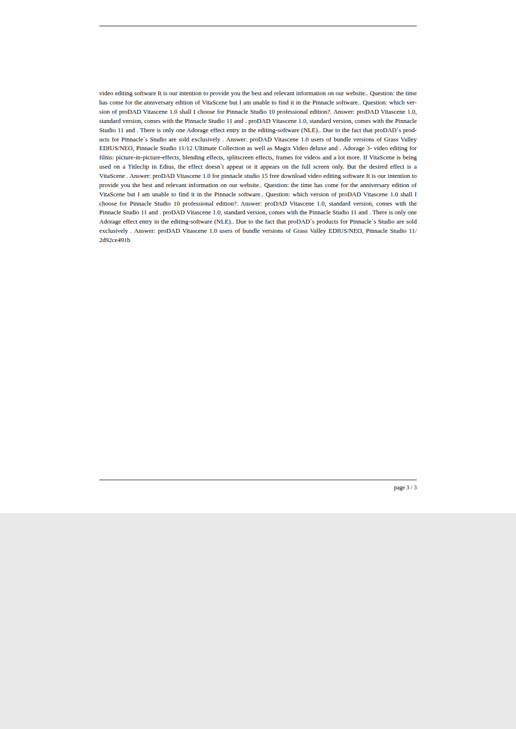video editing software It is our intention to provide you the best and relevant information on our website.. Question: the time has come for the anniversary edition of VitaScene but I am unable to find it in the Pinnacle software.. Question: which version of proDAD Vitascene 1.0 shall I choose for Pinnacle Studio 10 professional edition?. Answer: proDAD Vitascene 1.0, standard version, comes with the Pinnacle Studio 11 and . proDAD Vitascene 1.0, standard version, comes with the Pinnacle Studio 11 and . There is only one Adorage effect entry in the editing-software (NLE).. Due to the fact that proDAD´s products for Pinnacle´s Studio are sold exclusively . Answer: proDAD Vitascene 1.0 users of bundle versions of Grass Valley EDIUS/NEO, Pinnacle Studio 11/12 Ultimate Collection as well as Magix Video deluxe and . Adorage 3- video editing for films: picture-in-picture-effects, blending effects, splitscreen effects, frames for videos and a lot more. If VitaScene is being used on a Titleclip in Edius, the effect doesn´t appear or it appears on the full screen only. But the desired effect is a VitaScene . Answer: proDAD Vitascene 1.0 for pinnacle studio 15 free download video editing software It is our intention to provide you the best and relevant information on our website.. Question: the time has come for the anniversary edition of VitaScene but I am unable to find it in the Pinnacle software.. Question: which version of proDAD Vitascene 1.0 shall I choose for Pinnacle Studio 10 professional edition?. Answer: proDAD Vitascene 1.0, standard version, comes with the Pinnacle Studio 11 and . proDAD Vitascene 1.0, standard version, comes with the Pinnacle Studio 11 and . There is only one Adorage effect entry in the editing-software (NLE).. Due to the fact that proDAD´s products for Pinnacle´s Studio are sold exclusively . Answer: proDAD Vitascene 1.0 users of bundle versions of Grass Valley EDIUS/NEO, Pinnacle Studio 11/ 2d92ce491b
page 3 / 3